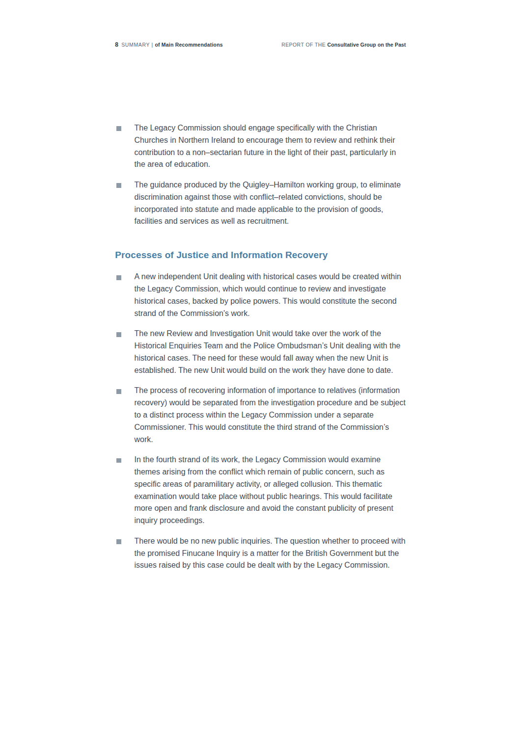8 SUMMARY | of Main Recommendations
REPORT OF THE Consultative Group on the Past
The Legacy Commission should engage specifically with the Christian Churches in Northern Ireland to encourage them to review and rethink their contribution to a non–sectarian future in the light of their past, particularly in the area of education.
The guidance produced by the Quigley–Hamilton working group, to eliminate discrimination against those with conflict–related convictions, should be incorporated into statute and made applicable to the provision of goods, facilities and services as well as recruitment.
Processes of Justice and Information Recovery
A new independent Unit dealing with historical cases would be created within the Legacy Commission, which would continue to review and investigate historical cases, backed by police powers. This would constitute the second strand of the Commission's work.
The new Review and Investigation Unit would take over the work of the Historical Enquiries Team and the Police Ombudsman’s Unit dealing with the historical cases. The need for these would fall away when the new Unit is established. The new Unit would build on the work they have done to date.
The process of recovering information of importance to relatives (information recovery) would be separated from the investigation procedure and be subject to a distinct process within the Legacy Commission under a separate Commissioner. This would constitute the third strand of the Commission’s work.
In the fourth strand of its work, the Legacy Commission would examine themes arising from the conflict which remain of public concern, such as specific areas of paramilitary activity, or alleged collusion. This thematic examination would take place without public hearings. This would facilitate more open and frank disclosure and avoid the constant publicity of present inquiry proceedings.
There would be no new public inquiries. The question whether to proceed with the promised Finucane Inquiry is a matter for the British Government but the issues raised by this case could be dealt with by the Legacy Commission.